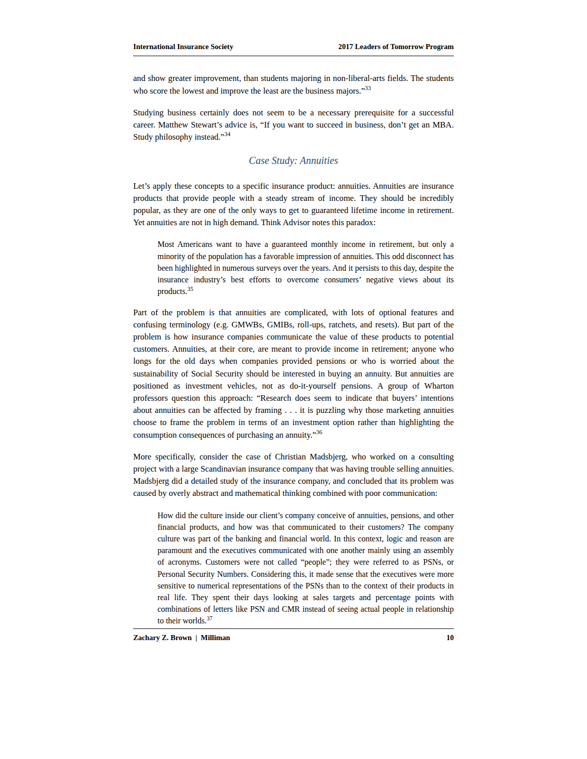International Insurance Society 2017 Leaders of Tomorrow Program
and show greater improvement, than students majoring in non-liberal-arts fields. The students who score the lowest and improve the least are the business majors.”33
Studying business certainly does not seem to be a necessary prerequisite for a successful career. Matthew Stewart’s advice is, “If you want to succeed in business, don’t get an MBA. Study philosophy instead.”34
Case Study: Annuities
Let’s apply these concepts to a specific insurance product: annuities. Annuities are insurance products that provide people with a steady stream of income. They should be incredibly popular, as they are one of the only ways to get to guaranteed lifetime income in retirement. Yet annuities are not in high demand. Think Advisor notes this paradox:
Most Americans want to have a guaranteed monthly income in retirement, but only a minority of the population has a favorable impression of annuities. This odd disconnect has been highlighted in numerous surveys over the years. And it persists to this day, despite the insurance industry’s best efforts to overcome consumers’ negative views about its products.35
Part of the problem is that annuities are complicated, with lots of optional features and confusing terminology (e.g. GMWBs, GMIBs, roll-ups, ratchets, and resets). But part of the problem is how insurance companies communicate the value of these products to potential customers. Annuities, at their core, are meant to provide income in retirement; anyone who longs for the old days when companies provided pensions or who is worried about the sustainability of Social Security should be interested in buying an annuity. But annuities are positioned as investment vehicles, not as do-it-yourself pensions. A group of Wharton professors question this approach: “Research does seem to indicate that buyers’ intentions about annuities can be affected by framing . . . it is puzzling why those marketing annuities choose to frame the problem in terms of an investment option rather than highlighting the consumption consequences of purchasing an annuity.”36
More specifically, consider the case of Christian Madsbjerg, who worked on a consulting project with a large Scandinavian insurance company that was having trouble selling annuities. Madsbjerg did a detailed study of the insurance company, and concluded that its problem was caused by overly abstract and mathematical thinking combined with poor communication:
How did the culture inside our client’s company conceive of annuities, pensions, and other financial products, and how was that communicated to their customers? The company culture was part of the banking and financial world. In this context, logic and reason are paramount and the executives communicated with one another mainly using an assembly of acronyms. Customers were not called “people”; they were referred to as PSNs, or Personal Security Numbers. Considering this, it made sense that the executives were more sensitive to numerical representations of the PSNs than to the context of their products in real life. They spent their days looking at sales targets and percentage points with combinations of letters like PSN and CMR instead of seeing actual people in relationship to their worlds.37
Zachary Z. Brown | Milliman 10